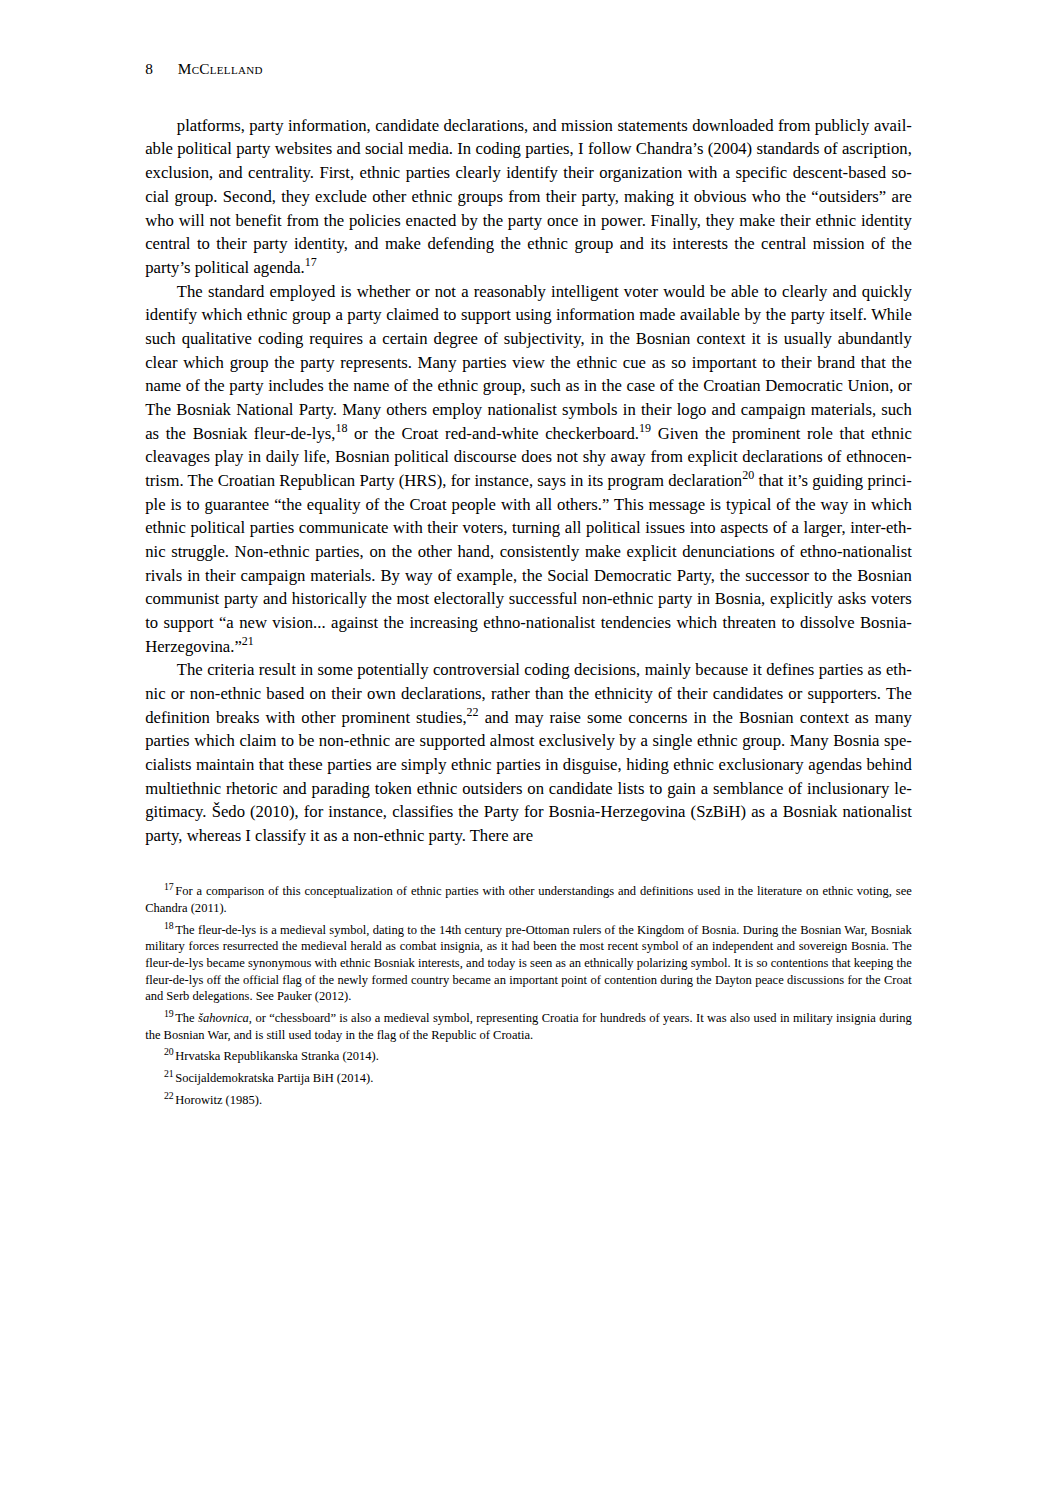8 Mc Clelland
platforms, party information, candidate declarations, and mission statements downloaded from publicly available political party websites and social media. In coding parties, I follow Chandra’s (2004) standards of ascription, exclusion, and centrality. First, ethnic parties clearly identify their organization with a specific descent-based social group. Second, they exclude other ethnic groups from their party, making it obvious who the “outsiders” are who will not benefit from the policies enacted by the party once in power. Finally, they make their ethnic identity central to their party identity, and make defending the ethnic group and its interests the central mission of the party’s political agenda.17
The standard employed is whether or not a reasonably intelligent voter would be able to clearly and quickly identify which ethnic group a party claimed to support using information made available by the party itself. While such qualitative coding requires a certain degree of subjectivity, in the Bosnian context it is usually abundantly clear which group the party represents. Many parties view the ethnic cue as so important to their brand that the name of the party includes the name of the ethnic group, such as in the case of the Croatian Democratic Union, or The Bosniak National Party. Many others employ nationalist symbols in their logo and campaign materials, such as the Bosniak fleur-de-lys,18 or the Croat red-and-white checkerboard.19 Given the prominent role that ethnic cleavages play in daily life, Bosnian political discourse does not shy away from explicit declarations of ethnocentrism. The Croatian Republican Party (HRS), for instance, says in its program declaration20 that it’s guiding principle is to guarantee “the equality of the Croat people with all others.” This message is typical of the way in which ethnic political parties communicate with their voters, turning all political issues into aspects of a larger, inter-ethnic struggle. Non-ethnic parties, on the other hand, consistently make explicit denunciations of ethno-nationalist rivals in their campaign materials. By way of example, the Social Democratic Party, the successor to the Bosnian communist party and historically the most electorally successful non-ethnic party in Bosnia, explicitly asks voters to support “a new vision... against the increasing ethno-nationalist tendencies which threaten to dissolve Bosnia-Herzegovina.”21
The criteria result in some potentially controversial coding decisions, mainly because it defines parties as ethnic or non-ethnic based on their own declarations, rather than the ethnicity of their candidates or supporters. The definition breaks with other prominent studies,22 and may raise some concerns in the Bosnian context as many parties which claim to be non-ethnic are supported almost exclusively by a single ethnic group. Many Bosnia specialists maintain that these parties are simply ethnic parties in disguise, hiding ethnic exclusionary agendas behind multiethnic rhetoric and parading token ethnic outsiders on candidate lists to gain a semblance of inclusionary legitimacy. Šedo (2010), for instance, classifies the Party for Bosnia-Herzegovina (SzBiH) as a Bosniak nationalist party, whereas I classify it as a non-ethnic party. There are
17 For a comparison of this conceptualization of ethnic parties with other understandings and definitions used in the literature on ethnic voting, see Chandra (2011).
18 The fleur-de-lys is a medieval symbol, dating to the 14th century pre-Ottoman rulers of the Kingdom of Bosnia. During the Bosnian War, Bosniak military forces resurrected the medieval herald as combat insignia, as it had been the most recent symbol of an independent and sovereign Bosnia. The fleur-de-lys became synonymous with ethnic Bosniak interests, and today is seen as an ethnically polarizing symbol. It is so contentions that keeping the fleur-de-lys off the official flag of the newly formed country became an important point of contention during the Dayton peace discussions for the Croat and Serb delegations. See Pauker (2012).
19 The šahovnica, or “chessboard” is also a medieval symbol, representing Croatia for hundreds of years. It was also used in military insignia during the Bosnian War, and is still used today in the flag of the Republic of Croatia.
20 Hrvatska Republikanska Stranka (2014).
21 Socijaldemokratska Partija BiH (2014).
22 Horowitz (1985).